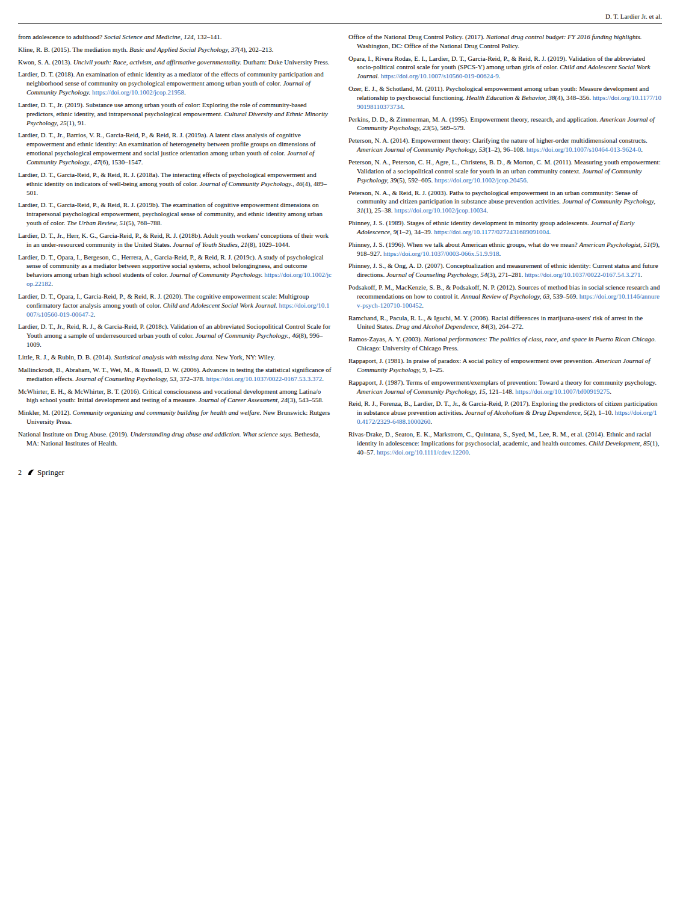D. T. Lardier Jr. et al.
from adolescence to adulthood? Social Science and Medicine, 124, 132–141.
Kline, R. B. (2015). The mediation myth. Basic and Applied Social Psychology, 37(4), 202–213.
Kwon, S. A. (2013). Uncivil youth: Race, activism, and affirmative governmentality. Durham: Duke University Press.
Lardier, D. T. (2018). An examination of ethnic identity as a mediator of the effects of community participation and neighborhood sense of community on psychological empowerment among urban youth of color. Journal of Community Psychology. https://doi.org/10.1002/jcop.21958.
Lardier, D. T., Jr. (2019). Substance use among urban youth of color: Exploring the role of community-based predictors, ethnic identity, and intrapersonal psychological empowerment. Cultural Diversity and Ethnic Minority Psychology, 25(1), 91.
Lardier, D. T., Jr., Barrios, V. R., Garcia-Reid, P., & Reid, R. J. (2019a). A latent class analysis of cognitive empowerment and ethnic identity: An examination of heterogeneity between profile groups on dimensions of emotional psychological empowerment and social justice orientation among urban youth of color. Journal of Community Psychology., 47(6), 1530–1547.
Lardier, D. T., Garcia-Reid, P., & Reid, R. J. (2018a). The interacting effects of psychological empowerment and ethnic identity on indicators of well-being among youth of color. Journal of Community Psychology., 46(4), 489–501.
Lardier, D. T., Garcia-Reid, P., & Reid, R. J. (2019b). The examination of cognitive empowerment dimensions on intrapersonal psychological empowerment, psychological sense of community, and ethnic identity among urban youth of color. The Urban Review, 51(5), 768–788.
Lardier, D. T., Jr., Herr, K. G., Garcia-Reid, P., & Reid, R. J. (2018b). Adult youth workers' conceptions of their work in an under-resourced community in the United States. Journal of Youth Studies, 21(8), 1029–1044.
Lardier, D. T., Opara, I., Bergeson, C., Herrera, A., Garcia-Reid, P., & Reid, R. J. (2019c). A study of psychological sense of community as a mediator between supportive social systems, school belongingness, and outcome behaviors among urban high school students of color. Journal of Community Psychology. https://doi.org/10.1002/jcop.22182.
Lardier, D. T., Opara, I., Garcia-Reid, P., & Reid, R. J. (2020). The cognitive empowerment scale: Multigroup confirmatory factor analysis among youth of color. Child and Adolescent Social Work Journal. https://doi.org/10.1007/s10560-019-00647-2.
Lardier, D. T., Jr., Reid, R. J., & Garcia-Reid, P. (2018c). Validation of an abbreviated Sociopolitical Control Scale for Youth among a sample of underresourced urban youth of color. Journal of Community Psychology., 46(8), 996–1009.
Little, R. J., & Rubin, D. B. (2014). Statistical analysis with missing data. New York, NY: Wiley.
Mallinckrodt, B., Abraham, W. T., Wei, M., & Russell, D. W. (2006). Advances in testing the statistical significance of mediation effects. Journal of Counseling Psychology, 53, 372–378. https://doi.org/10.1037/0022-0167.53.3.372.
McWhirter, E. H., & McWhirter, B. T. (2016). Critical consciousness and vocational development among Latina/o high school youth: Initial development and testing of a measure. Journal of Career Assessment, 24(3), 543–558.
Minkler, M. (2012). Community organizing and community building for health and welfare. New Brunswick: Rutgers University Press.
National Institute on Drug Abuse. (2019). Understanding drug abuse and addiction. What science says. Bethesda, MA: National Institutes of Health.
Office of the National Drug Control Policy. (2017). National drug control budget: FY 2016 funding highlights. Washington, DC: Office of the National Drug Control Policy.
Opara, I., Rivera Rodas, E. I., Lardier, D. T., Garcia-Reid, P., & Reid, R. J. (2019). Validation of the abbreviated socio-political control scale for youth (SPCS-Y) among urban girls of color. Child and Adolescent Social Work Journal. https://doi.org/10.1007/s10560-019-00624-9.
Ozer, E. J., & Schotland, M. (2011). Psychological empowerment among urban youth: Measure development and relationship to psychosocial functioning. Health Education & Behavior, 38(4), 348–356. https://doi.org/10.1177/1090198110373734.
Perkins, D. D., & Zimmerman, M. A. (1995). Empowerment theory, research, and application. American Journal of Community Psychology, 23(5), 569–579.
Peterson, N. A. (2014). Empowerment theory: Clarifying the nature of higher-order multidimensional constructs. American Journal of Community Psychology, 53(1–2), 96–108. https://doi.org/10.1007/s10464-013-9624-0.
Peterson, N. A., Peterson, C. H., Agre, L., Christens, B. D., & Morton, C. M. (2011). Measuring youth empowerment: Validation of a sociopolitical control scale for youth in an urban community context. Journal of Community Psychology, 39(5), 592–605. https://doi.org/10.1002/jcop.20456.
Peterson, N. A., & Reid, R. J. (2003). Paths to psychological empowerment in an urban community: Sense of community and citizen participation in substance abuse prevention activities. Journal of Community Psychology, 31(1), 25–38. https://doi.org/10.1002/jcop.10034.
Phinney, J. S. (1989). Stages of ethnic identity development in minority group adolescents. Journal of Early Adolescence, 9(1–2), 34–39. https://doi.org/10.1177/0272431689091004.
Phinney, J. S. (1996). When we talk about American ethnic groups, what do we mean? American Psychologist, 51(9), 918–927. https://doi.org/10.1037/0003-066x.51.9.918.
Phinney, J. S., & Ong, A. D. (2007). Conceptualization and measurement of ethnic identity: Current status and future directions. Journal of Counseling Psychology, 54(3), 271–281. https://doi.org/10.1037/0022-0167.54.3.271.
Podsakoff, P. M., MacKenzie, S. B., & Podsakoff, N. P. (2012). Sources of method bias in social science research and recommendations on how to control it. Annual Review of Psychology, 63, 539–569. https://doi.org/10.1146/annurev-psych-120710-100452.
Ramchand, R., Pacula, R. L., & Iguchi, M. Y. (2006). Racial differences in marijuana-users' risk of arrest in the United States. Drug and Alcohol Dependence, 84(3), 264–272.
Ramos-Zayas, A. Y. (2003). National performances: The politics of class, race, and space in Puerto Rican Chicago. Chicago: University of Chicago Press.
Rappaport, J. (1981). In praise of paradox: A social policy of empowerment over prevention. American Journal of Community Psychology, 9, 1–25.
Rappaport, J. (1987). Terms of empowerment/exemplars of prevention: Toward a theory for community psychology. American Journal of Community Psychology, 15, 121–148. https://doi.org/10.1007/bf00919275.
Reid, R. J., Forenza, B., Lardier, D. T., Jr., & Garcia-Reid, P. (2017). Exploring the predictors of citizen participation in substance abuse prevention activities. Journal of Alcoholism & Drug Dependence, 5(2), 1–10. https://doi.org/10.4172/2329-6488.1000260.
Rivas-Drake, D., Seaton, E. K., Markstrom, C., Quintana, S., Syed, M., Lee, R. M., et al. (2014). Ethnic and racial identity in adolescence: Implications for psychosocial, academic, and health outcomes. Child Development, 85(1), 40–57. https://doi.org/10.1111/cdev.12200.
2 Springer